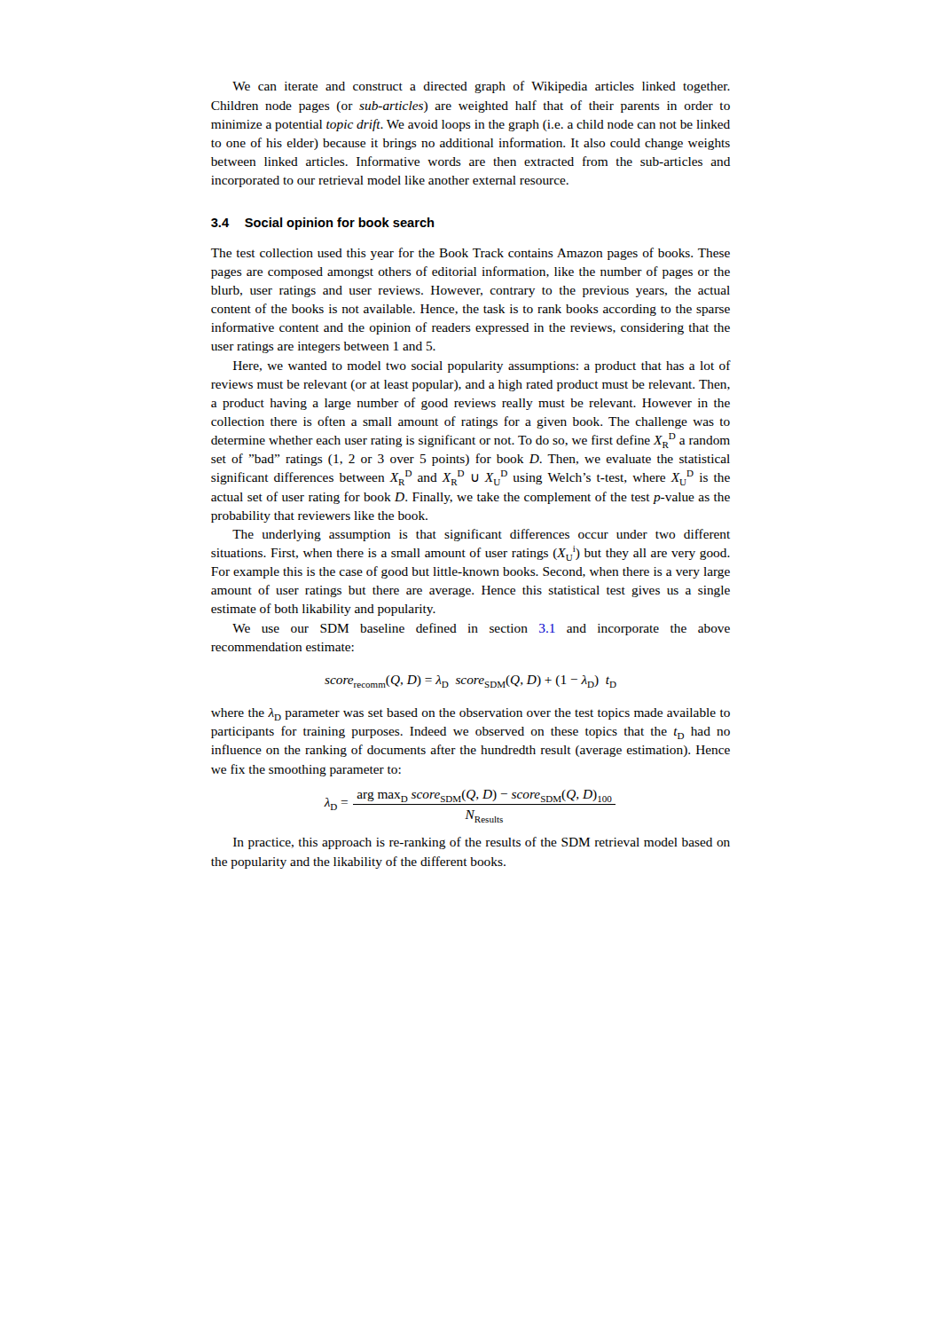We can iterate and construct a directed graph of Wikipedia articles linked together. Children node pages (or sub-articles) are weighted half that of their parents in order to minimize a potential topic drift. We avoid loops in the graph (i.e. a child node can not be linked to one of his elder) because it brings no additional information. It also could change weights between linked articles. Informative words are then extracted from the sub-articles and incorporated to our retrieval model like another external resource.
3.4 Social opinion for book search
The test collection used this year for the Book Track contains Amazon pages of books. These pages are composed amongst others of editorial information, like the number of pages or the blurb, user ratings and user reviews. However, contrary to the previous years, the actual content of the books is not available. Hence, the task is to rank books according to the sparse informative content and the opinion of readers expressed in the reviews, considering that the user ratings are integers between 1 and 5.
Here, we wanted to model two social popularity assumptions: a product that has a lot of reviews must be relevant (or at least popular), and a high rated product must be relevant. Then, a product having a large number of good reviews really must be relevant. However in the collection there is often a small amount of ratings for a given book. The challenge was to determine whether each user rating is significant or not. To do so, we first define XRD a random set of ”bad” ratings (1, 2 or 3 over 5 points) for book D. Then, we evaluate the statistical significant differences between XRD and XRD ∪ XUD using Welch’s t-test, where XUD is the actual set of user rating for book D. Finally, we take the complement of the test p-value as the probability that reviewers like the book.
The underlying assumption is that significant differences occur under two different situations. First, when there is a small amount of user ratings (XUi) but they all are very good. For example this is the case of good but little-known books. Second, when there is a very large amount of user ratings but there are average. Hence this statistical test gives us a single estimate of both likability and popularity.
We use our SDM baseline defined in section 3.1 and incorporate the above recommendation estimate:
scorerecomm(Q, D) = λD scoreSDM(Q, D) + (1 − λD) tD
where the λD parameter was set based on the observation over the test topics made available to participants for training purposes. Indeed we observed on these topics that the tD had no influence on the ranking of documents after the hundredth result (average estimation). Hence we fix the smoothing parameter to:
λD = arg maxD scoreSDM(Q, D) − scoreSDM(Q, D)100 NResults
In practice, this approach is re-ranking of the results of the SDM retrieval model based on the popularity and the likability of the different books.